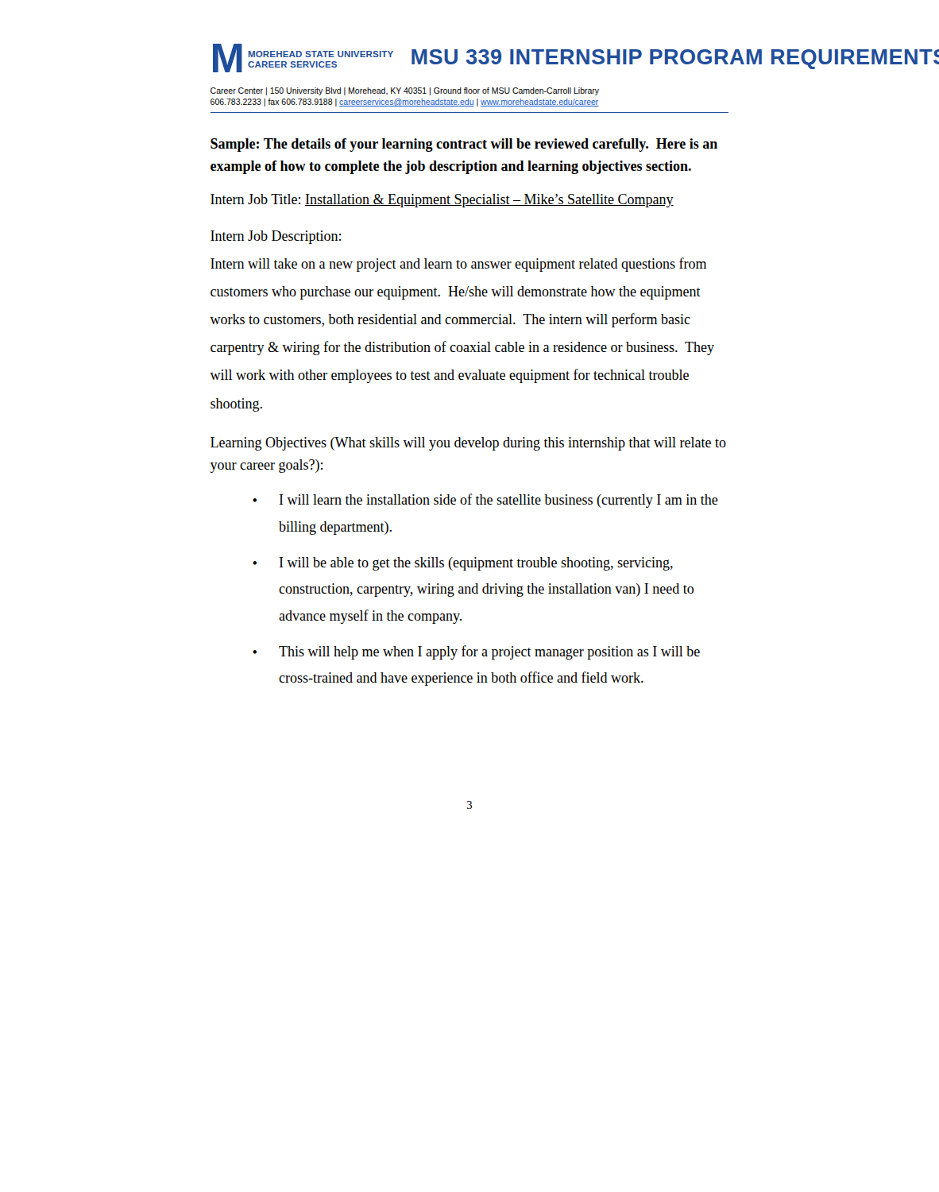M
MOREHEAD STATE UNIVERSITY
CAREER SERVICES
MSU 339 INTERNSHIP PROGRAM REQUIREMENTS
Career Center | 150 University Blvd | Morehead, KY 40351 | Ground floor of MSU Camden-Carroll Library
606.783.2233 | fax 606.783.9188 | careerservices@moreheadstate.edu | www.moreheadstate.edu/career
Sample: The details of your learning contract will be reviewed carefully. Here is an example of how to complete the job description and learning objectives section.
Intern Job Title: Installation & Equipment Specialist – Mike’s Satellite Company
Intern Job Description:
Intern will take on a new project and learn to answer equipment related questions from customers who purchase our equipment. He/she will demonstrate how the equipment works to customers, both residential and commercial. The intern will perform basic carpentry & wiring for the distribution of coaxial cable in a residence or business. They will work with other employees to test and evaluate equipment for technical trouble shooting.
Learning Objectives (What skills will you develop during this internship that will relate to your career goals?):
I will learn the installation side of the satellite business (currently I am in the billing department).
I will be able to get the skills (equipment trouble shooting, servicing, construction, carpentry, wiring and driving the installation van) I need to advance myself in the company.
This will help me when I apply for a project manager position as I will be cross-trained and have experience in both office and field work.
3